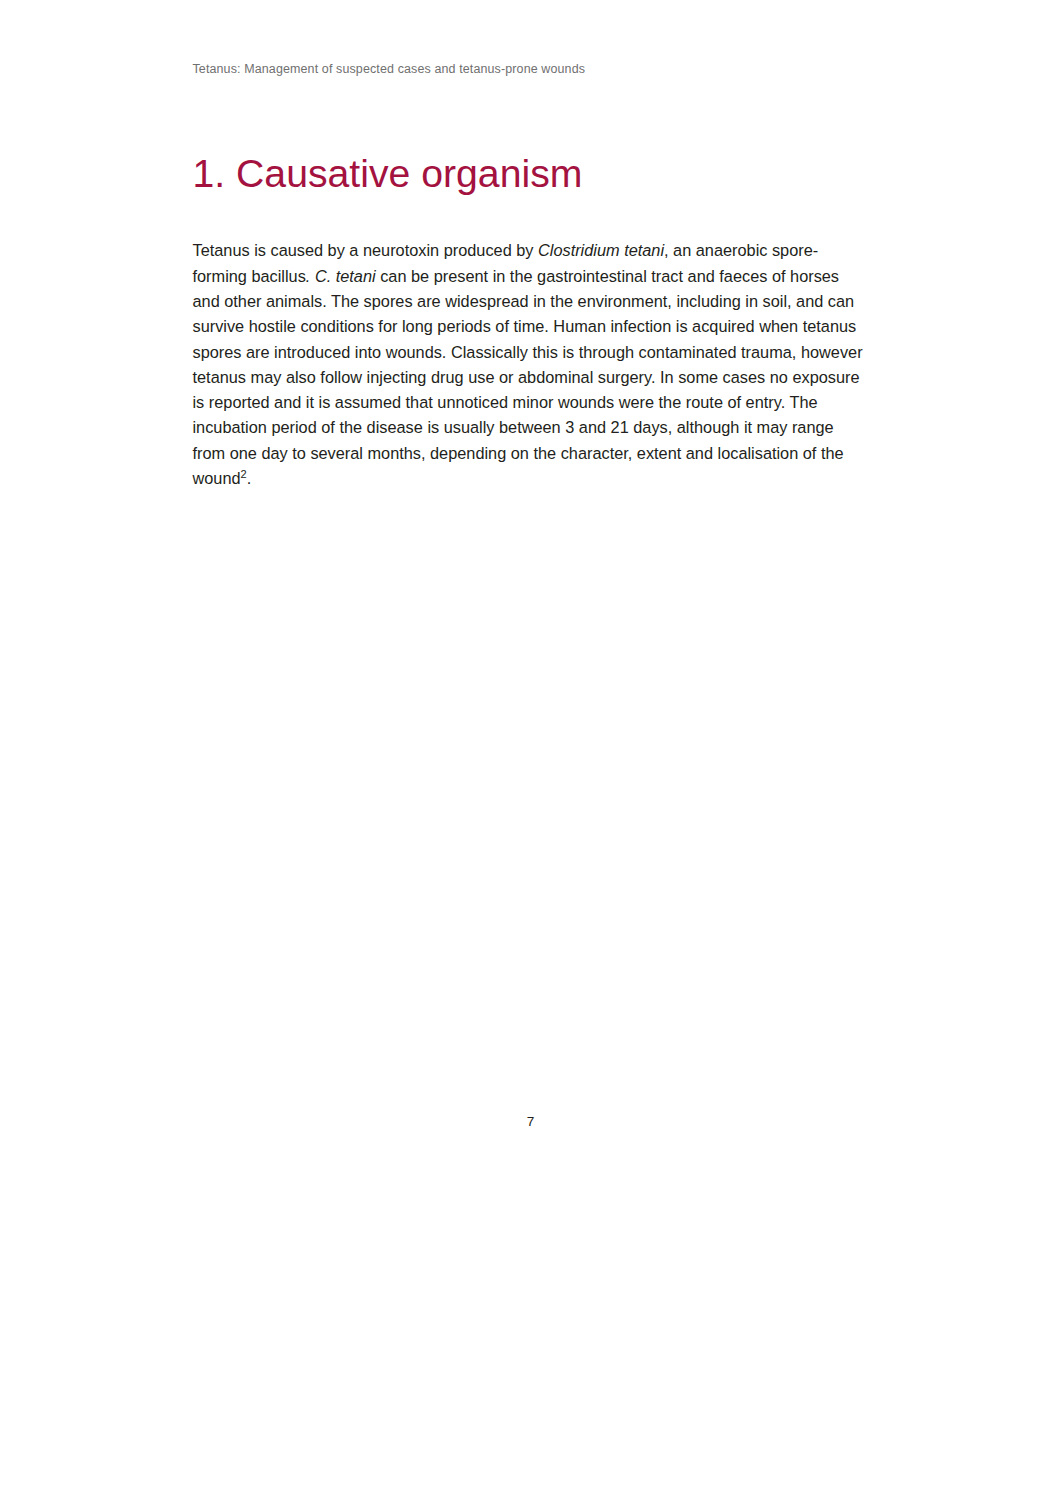Tetanus: Management of suspected cases and tetanus-prone wounds
1. Causative organism
Tetanus is caused by a neurotoxin produced by Clostridium tetani, an anaerobic spore-forming bacillus. C. tetani can be present in the gastrointestinal tract and faeces of horses and other animals. The spores are widespread in the environment, including in soil, and can survive hostile conditions for long periods of time. Human infection is acquired when tetanus spores are introduced into wounds. Classically this is through contaminated trauma, however tetanus may also follow injecting drug use or abdominal surgery. In some cases no exposure is reported and it is assumed that unnoticed minor wounds were the route of entry. The incubation period of the disease is usually between 3 and 21 days, although it may range from one day to several months, depending on the character, extent and localisation of the wound2.
7